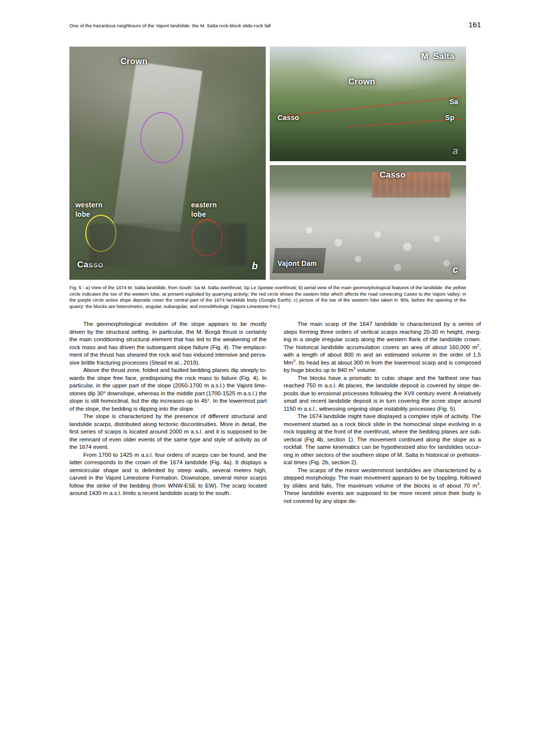One of the hazardous neighbours of the Vajont landslide: the M. Salta rock-block slide-rock fall
161
Crown western
lobe eastern
lobe Casso b
M. Salta Crown Sa Sp Casso a
Casso Vajont Dam c
Fig. 5 - a) View of the 1674 M. Salta landslide, from South: Sa M. Salta overthrust; Sp Le Spesse overthrust; b) aerial view of the main geomorphological features of the landslide: the yellow circle indicates the toe of the western lobe, at present exploited by quarrying activity; the red circle shows the eastern lobe which affects the road connecting Casso to the Vajont Valley; in the purple circle active slope deposits cover the central part of the 1674 landslide body (Google Earth); c) picture of the toe of the western lobe taken in ’80s, before the opening of the quarry: the blocks are heterometric, angular, subangular, and monolithologic (Vajont Limestone Fm.)
The geomorphological evolution of the slope appears to be mostly driven by the structural setting. In particular, the M. Borgà thrust is certainly the main conditioning structural element that has led to the weakening of the rock mass and has driven the subsequent slope failure (Fig. 4). The emplacement of the thrust has sheared the rock and has induced intensive and pervasive brittle fracturing processes (Stead et al., 2019).
Above the thrust zone, folded and faulted bedding planes dip steeply towards the slope free face, predisposing the rock mass to failure (Fig. 4). In particular, in the upper part of the slope (2050-1700 m a.s.l.) the Vajont limestones dip 30° downslope, whereas in the middle part (1700-1525 m a.s.l.) the slope is still homoclinal, but the dip increases up to 45°. In the lowermost part of the slope, the bedding is dipping into the slope.
The slope is characterized by the presence of different structural and landslide scarps, distributed along tectonic discontinuities. More in detail, the first series of scarps is located around 2000 m a.s.l. and it is supposed to be the remnant of even older events of the same type and style of activity as of the 1674 event.
From 1700 to 1425 m a.s.l. four orders of scarps can be found, and the latter corresponds to the crown of the 1674 landslide (Fig. 4a). It displays a semicircular shape and is delimited by steep walls, several meters high, carved in the Vajont Limestone Formation. Downslope, several minor scarps follow the strike of the bedding (from WNW-ESE to EW). The scarp located around 1430 m a.s.l. limits a recent landslide scarp to the south.
The main scarp of the 1647 landslide is characterized by a series of steps forming three orders of vertical scarps reaching 20-30 m height, merging in a single irregular scarp along the western flank of the landslide crown. The historical landslide accumulation covers an area of about 160,000 m2, with a length of about 800 m and an estimated volume in the order of 1,5 Mm3. Its head lies at about 300 m from the lowermost scarp and is composed by huge blocks up to 840 m3 volume.
The blocks have a prismatic to cubic shape and the farthest one has reached 750 m a.s.l. At places, the landslide deposit is covered by slope deposits due to erosional processes following the XVII century event. A relatively small and recent landslide deposit is in turn covering the scree slope around 1150 m a.s.l., witnessing ongoing slope instability processes (Fig. 5).
The 1674 landslide might have displayed a complex style of activity. The movement started as a rock block slide in the homoclinal slope evolving in a rock toppling at the front of the overthrust, where the bedding planes are sub-vertical (Fig 4b, section 1). The movement continued along the slope as a rockfall. The same kinematics can be hypothesized also for landslides occurring in other sectors of the southern slope of M. Salta in historical or prehistorical times (Fig. 2b, section 2).
The scarps of the minor westernmost landslides are characterized by a stepped morphology. The main movement appears to be by toppling, followed by slides and falls. The maximum volume of the blocks is of about 70 m3. These landslide events are supposed to be more recent since their body is not covered by any slope de-